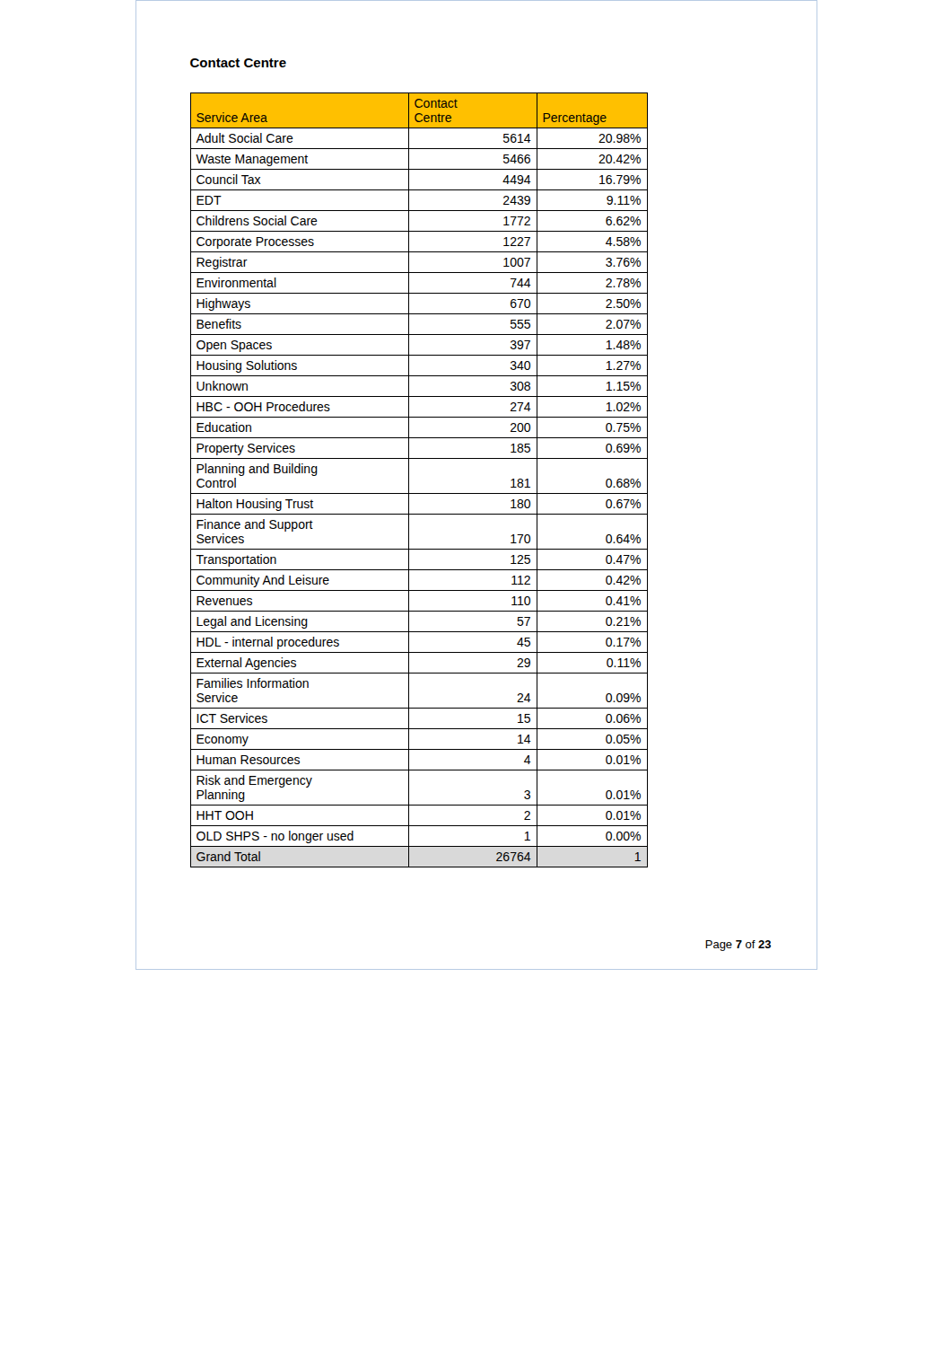Contact Centre
| Service Area | Contact Centre | Percentage |
| --- | --- | --- |
| Adult Social Care | 5614 | 20.98% |
| Waste Management | 5466 | 20.42% |
| Council Tax | 4494 | 16.79% |
| EDT | 2439 | 9.11% |
| Childrens Social Care | 1772 | 6.62% |
| Corporate Processes | 1227 | 4.58% |
| Registrar | 1007 | 3.76% |
| Environmental | 744 | 2.78% |
| Highways | 670 | 2.50% |
| Benefits | 555 | 2.07% |
| Open Spaces | 397 | 1.48% |
| Housing Solutions | 340 | 1.27% |
| Unknown | 308 | 1.15% |
| HBC - OOH Procedures | 274 | 1.02% |
| Education | 200 | 0.75% |
| Property Services | 185 | 0.69% |
| Planning and Building Control | 181 | 0.68% |
| Halton Housing Trust | 180 | 0.67% |
| Finance and Support Services | 170 | 0.64% |
| Transportation | 125 | 0.47% |
| Community And Leisure | 112 | 0.42% |
| Revenues | 110 | 0.41% |
| Legal and Licensing | 57 | 0.21% |
| HDL - internal procedures | 45 | 0.17% |
| External Agencies | 29 | 0.11% |
| Families Information Service | 24 | 0.09% |
| ICT Services | 15 | 0.06% |
| Economy | 14 | 0.05% |
| Human Resources | 4 | 0.01% |
| Risk and Emergency Planning | 3 | 0.01% |
| HHT OOH | 2 | 0.01% |
| OLD SHPS - no longer used | 1 | 0.00% |
| Grand Total | 26764 | 1 |
Page 7 of 23